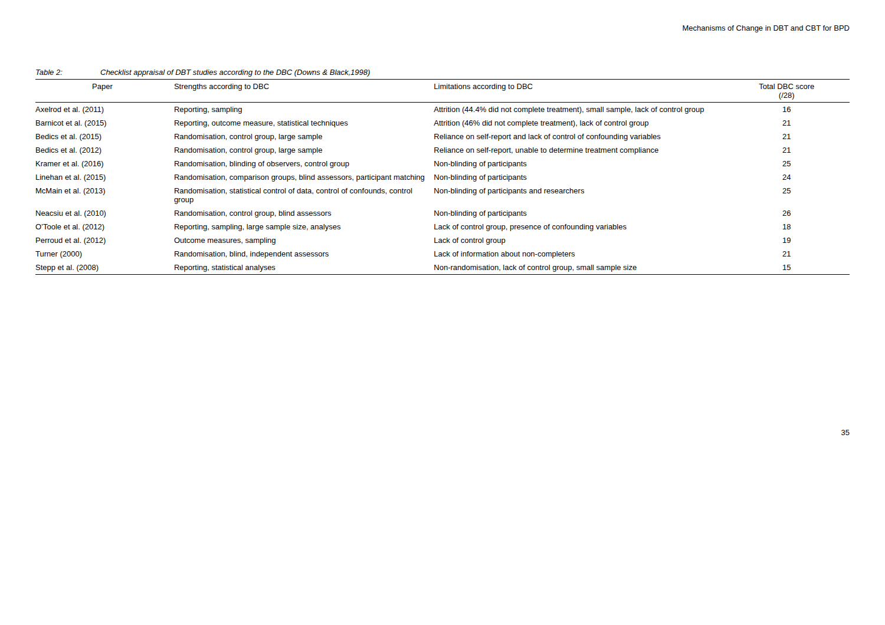Mechanisms of Change in DBT and CBT for BPD
Table 2: Checklist appraisal of DBT studies according to the DBC (Downs & Black,1998)
| Paper | Strengths according to DBC | Limitations according to DBC | Total DBC score (/28) |
| --- | --- | --- | --- |
| Axelrod et al. (2011) | Reporting, sampling | Attrition (44.4% did not complete treatment), small sample, lack of control group | 16 |
| Barnicot et al. (2015) | Reporting, outcome measure, statistical techniques | Attrition (46% did not complete treatment), lack of control group | 21 |
| Bedics et al. (2015) | Randomisation, control group, large sample | Reliance on self-report and lack of control of confounding variables | 21 |
| Bedics et al. (2012) | Randomisation, control group, large sample | Reliance on self-report, unable to determine treatment compliance | 21 |
| Kramer et al. (2016) | Randomisation, blinding of observers, control group | Non-blinding of participants | 25 |
| Linehan et al. (2015) | Randomisation, comparison groups, blind assessors, participant matching | Non-blinding of participants | 24 |
| McMain et al. (2013) | Randomisation, statistical control of data, control of confounds, control group | Non-blinding of participants and researchers | 25 |
| Neacsiu et al. (2010) | Randomisation, control group, blind assessors | Non-blinding of participants | 26 |
| O’Toole et al. (2012) | Reporting, sampling, large sample size, analyses | Lack of control group, presence of confounding variables | 18 |
| Perroud et al. (2012) | Outcome measures, sampling | Lack of control group | 19 |
| Turner (2000) | Randomisation, blind, independent assessors | Lack of information about non-completers | 21 |
| Stepp et al. (2008) | Reporting, statistical analyses | Non-randomisation, lack of control group, small sample size | 15 |
35